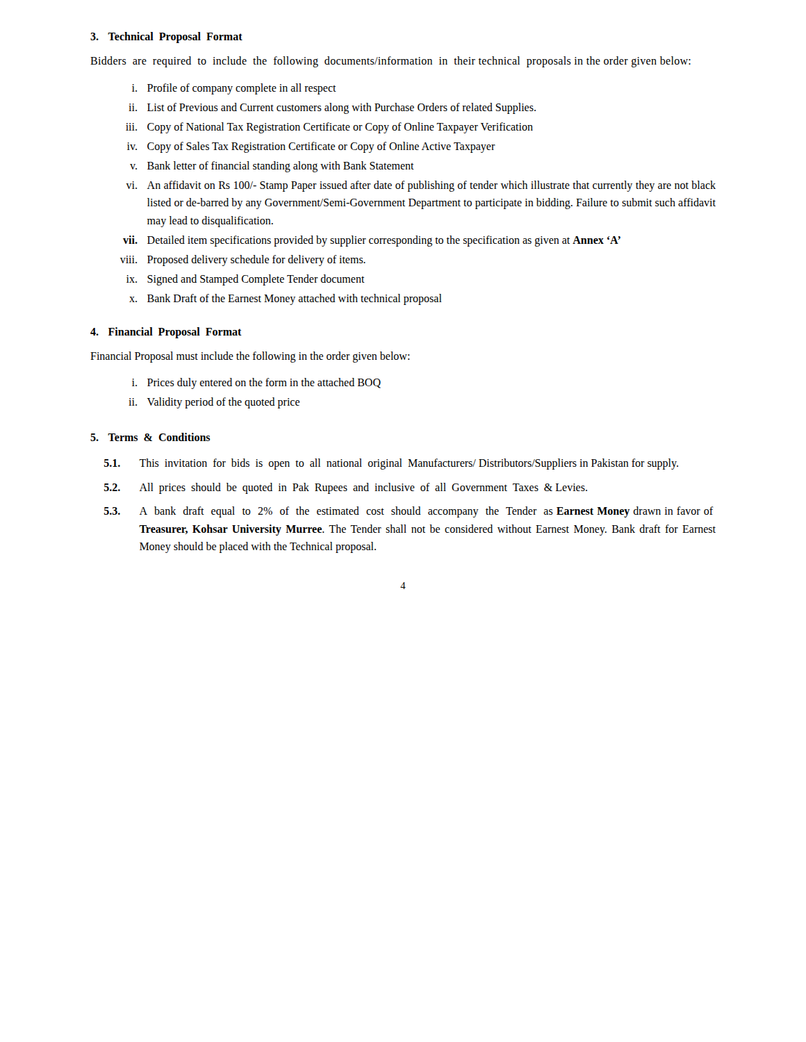3. Technical Proposal Format
Bidders are required to include the following documents/information in their technical proposals in the order given below:
Profile of company complete in all respect
List of Previous and Current customers along with Purchase Orders of related Supplies.
Copy of National Tax Registration Certificate or Copy of Online Taxpayer Verification
Copy of Sales Tax Registration Certificate or Copy of Online Active Taxpayer
Bank letter of financial standing along with Bank Statement
An affidavit on Rs 100/- Stamp Paper issued after date of publishing of tender which illustrate that currently they are not black listed or de-barred by any Government/Semi-Government Department to participate in bidding. Failure to submit such affidavit may lead to disqualification.
Detailed item specifications provided by supplier corresponding to the specification as given at Annex ‘A’
Proposed delivery schedule for delivery of items.
Signed and Stamped Complete Tender document
Bank Draft of the Earnest Money attached with technical proposal
4. Financial Proposal Format
Financial Proposal must include the following in the order given below:
Prices duly entered on the form in the attached BOQ
Validity period of the quoted price
5. Terms & Conditions
5.1.
This invitation for bids is open to all national original Manufacturers/ Distributors/Suppliers in Pakistan for supply.
5.2.
All prices should be quoted in Pak Rupees and inclusive of all Government Taxes & Levies.
5.3.
A bank draft equal to 2% of the estimated cost should accompany the Tender as Earnest Money drawn in favor of Treasurer, Kohsar University Murree. The Tender shall not be considered without Earnest Money. Bank draft for Earnest Money should be placed with the Technical proposal.
4